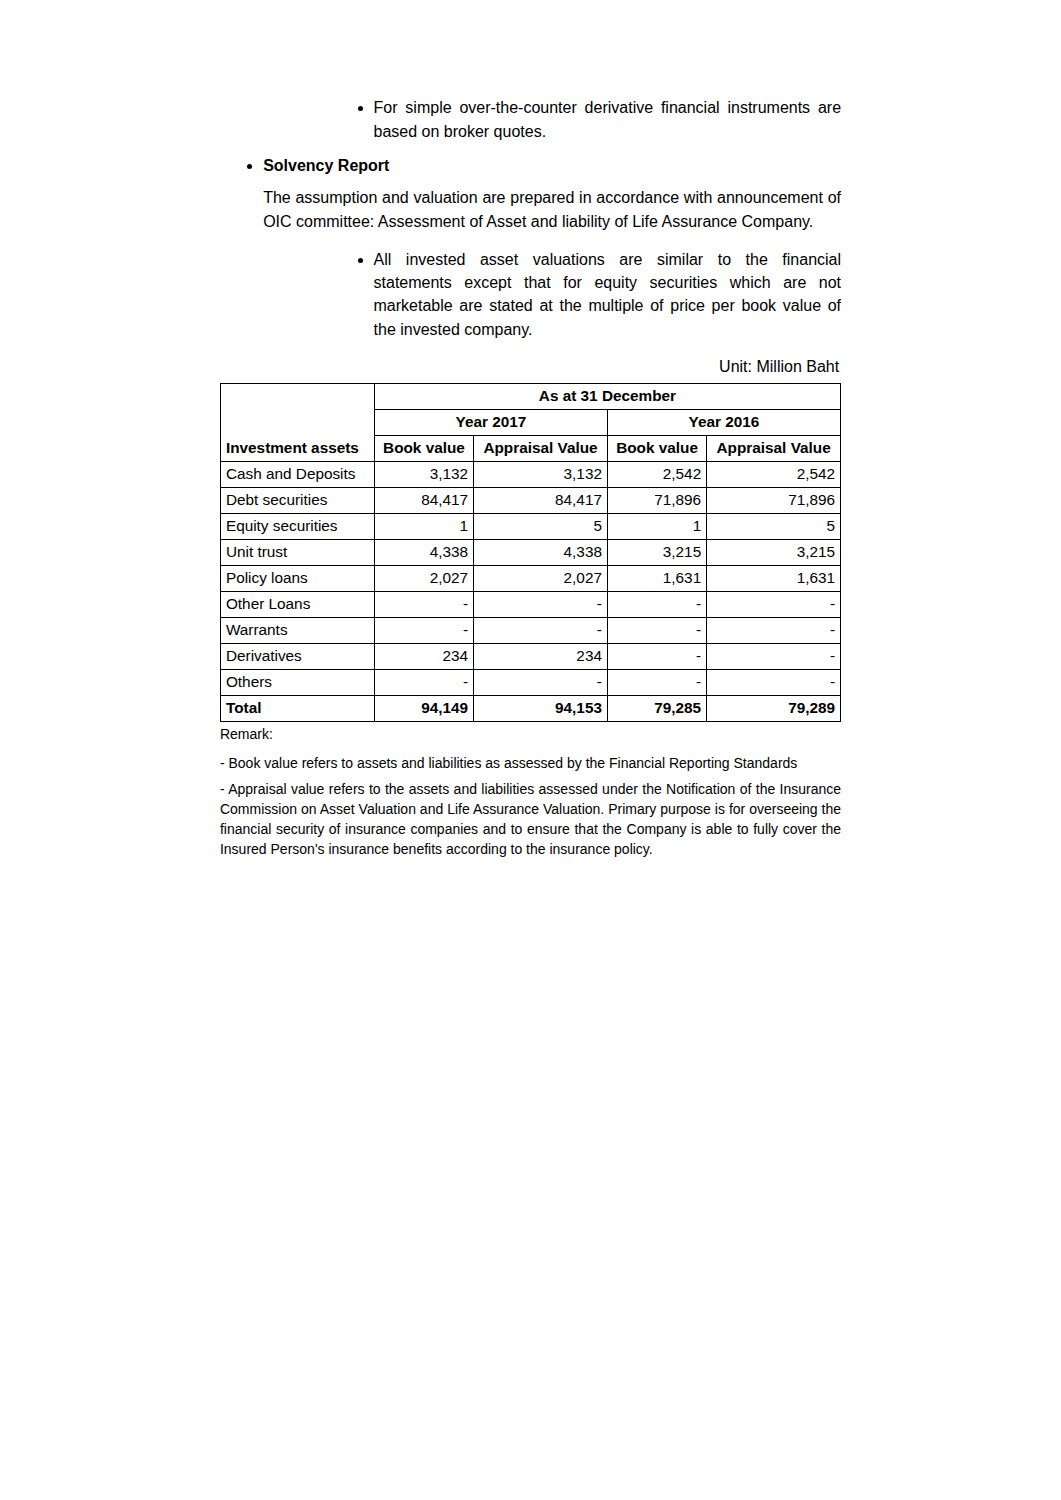For simple over-the-counter derivative financial instruments are based on broker quotes.
Solvency Report
The assumption and valuation are prepared in accordance with announcement of OIC committee: Assessment of Asset and liability of Life Assurance Company.
All invested asset valuations are similar to the financial statements except that for equity securities which are not marketable are stated at the multiple of price per book value of the invested company.
Unit: Million Baht
| Investment assets | As at 31 December |
| --- | --- |
| Year 2017 | Year 2016 |
| Book value | Appraisal Value | Book value | Appraisal Value |
| Cash and Deposits | 3,132 | 3,132 | 2,542 | 2,542 |
| Debt securities | 84,417 | 84,417 | 71,896 | 71,896 |
| Equity securities | 1 | 5 | 1 | 5 |
| Unit trust | 4,338 | 4,338 | 3,215 | 3,215 |
| Policy loans | 2,027 | 2,027 | 1,631 | 1,631 |
| Other Loans | - | - | - | - |
| Warrants | - | - | - | - |
| Derivatives | 234 | 234 | - | - |
| Others | - | - | - | - |
| Total | 94,149 | 94,153 | 79,285 | 79,289 |
Remark:
- Book value refers to assets and liabilities as assessed by the Financial Reporting Standards
- Appraisal value refers to the assets and liabilities assessed under the Notification of the Insurance Commission on Asset Valuation and Life Assurance Valuation. Primary purpose is for overseeing the financial security of insurance companies and to ensure that the Company is able to fully cover the Insured Person's insurance benefits according to the insurance policy.